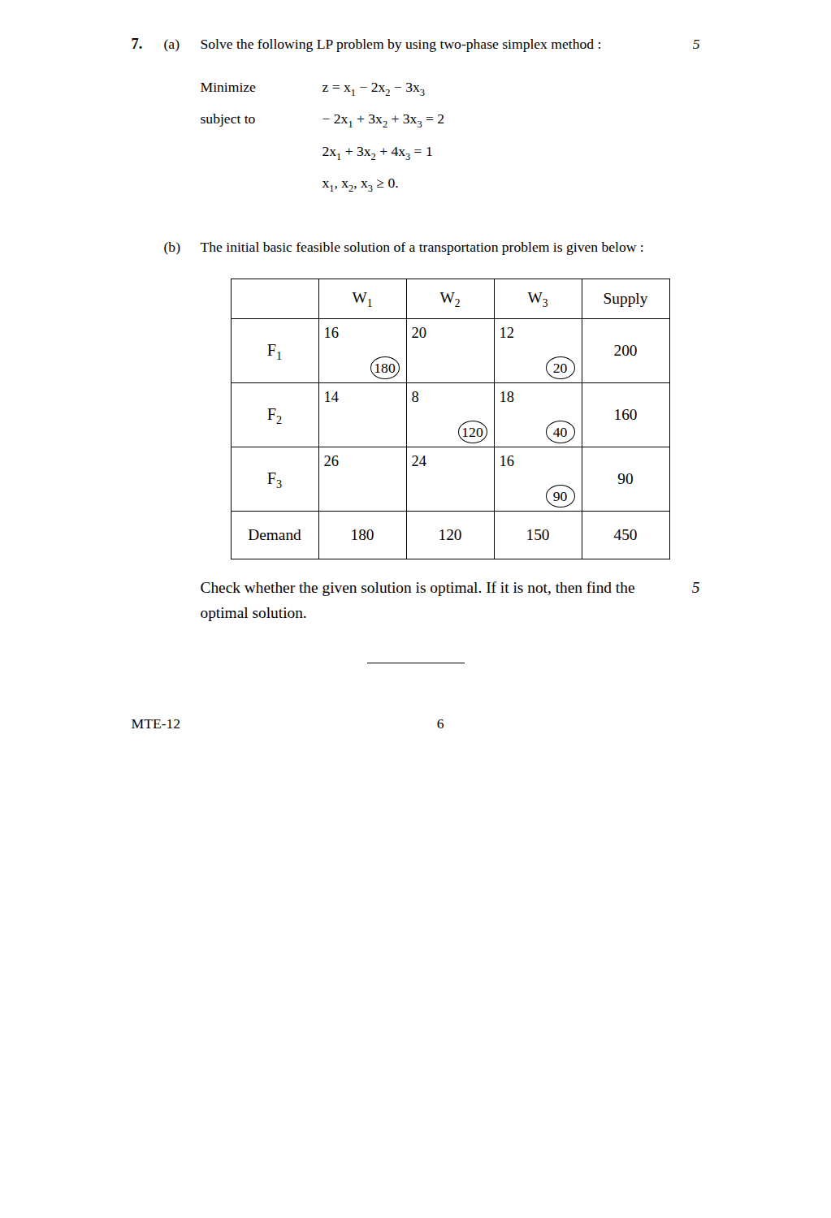7.
(a)
Solve the following LP problem by using two-phase simplex method :
Minimize
z = x1 − 2x2 − 3x3
subject to
− 2x1 + 3x2 + 3x3 = 2
2x1 + 3x2 + 4x3 = 1
x1, x2, x3 ≥ 0.
5
(b)
The initial basic feasible solution of a transportation problem is given below :
| | W 1 | W 2 | W 3 | Supply |
| F 1 | 16 180 | 20 | 12 20 | 200 |
| F 2 | 14 | 8 120 | 18 40 | 160 |
| F 3 | 26 | 24 | 16 90 | 90 |
| Demand | 180 | 120 | 150 | 450 |
Check whether the given solution is optimal. If it is not, then find the optimal solution.
5
MTE-12
6